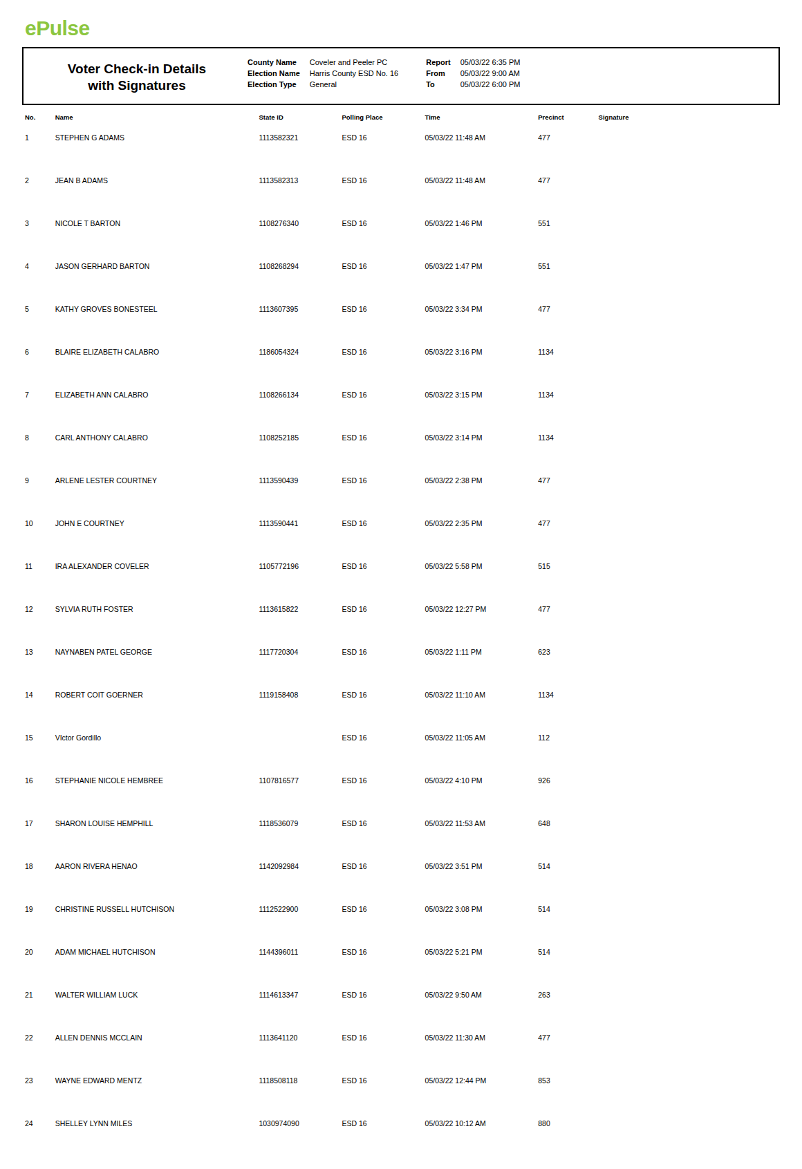ePulse
Voter Check-in Details
with Signatures
County Name
Coveler and Peeler PC
Election Name
Harris County ESD No. 16
Election Type
General
Report
05/03/22 6:35 PM
From
05/03/22 9:00 AM
To
05/03/22 6:00 PM
| No. | Name | State ID | Polling Place | Time | Precinct | Signature |
| --- | --- | --- | --- | --- | --- | --- |
| 1 | STEPHEN G ADAMS | 1113582321 | ESD 16 | 05/03/22 11:48 AM | 477 | |
| 2 | JEAN B ADAMS | 1113582313 | ESD 16 | 05/03/22 11:48 AM | 477 | |
| 3 | NICOLE T BARTON | 1108276340 | ESD 16 | 05/03/22 1:46 PM | 551 | |
| 4 | JASON GERHARD BARTON | 1108268294 | ESD 16 | 05/03/22 1:47 PM | 551 | |
| 5 | KATHY GROVES BONESTEEL | 1113607395 | ESD 16 | 05/03/22 3:34 PM | 477 | |
| 6 | BLAIRE ELIZABETH CALABRO | 1186054324 | ESD 16 | 05/03/22 3:16 PM | 1134 | |
| 7 | ELIZABETH ANN CALABRO | 1108266134 | ESD 16 | 05/03/22 3:15 PM | 1134 | |
| 8 | CARL ANTHONY CALABRO | 1108252185 | ESD 16 | 05/03/22 3:14 PM | 1134 | |
| 9 | ARLENE LESTER COURTNEY | 1113590439 | ESD 16 | 05/03/22 2:38 PM | 477 | |
| 10 | JOHN E COURTNEY | 1113590441 | ESD 16 | 05/03/22 2:35 PM | 477 | |
| 11 | IRA ALEXANDER COVELER | 1105772196 | ESD 16 | 05/03/22 5:58 PM | 515 | |
| 12 | SYLVIA RUTH FOSTER | 1113615822 | ESD 16 | 05/03/22 12:27 PM | 477 | |
| 13 | NAYNABEN PATEL GEORGE | 1117720304 | ESD 16 | 05/03/22 1:11 PM | 623 | |
| 14 | ROBERT COIT GOERNER | 1119158408 | ESD 16 | 05/03/22 11:10 AM | 1134 | |
| 15 | VIctor Gordillo | | ESD 16 | 05/03/22 11:05 AM | 112 | |
| 16 | STEPHANIE NICOLE HEMBREE | 1107816577 | ESD 16 | 05/03/22 4:10 PM | 926 | |
| 17 | SHARON LOUISE HEMPHILL | 1118536079 | ESD 16 | 05/03/22 11:53 AM | 648 | |
| 18 | AARON RIVERA HENAO | 1142092984 | ESD 16 | 05/03/22 3:51 PM | 514 | |
| 19 | CHRISTINE RUSSELL HUTCHISON | 1112522900 | ESD 16 | 05/03/22 3:08 PM | 514 | |
| 20 | ADAM MICHAEL HUTCHISON | 1144396011 | ESD 16 | 05/03/22 5:21 PM | 514 | |
| 21 | WALTER WILLIAM LUCK | 1114613347 | ESD 16 | 05/03/22 9:50 AM | 263 | |
| 22 | ALLEN DENNIS MCCLAIN | 1113641120 | ESD 16 | 05/03/22 11:30 AM | 477 | |
| 23 | WAYNE EDWARD MENTZ | 1118508118 | ESD 16 | 05/03/22 12:44 PM | 853 | |
| 24 | SHELLEY LYNN MILES | 1030974090 | ESD 16 | 05/03/22 10:12 AM | 880 | |